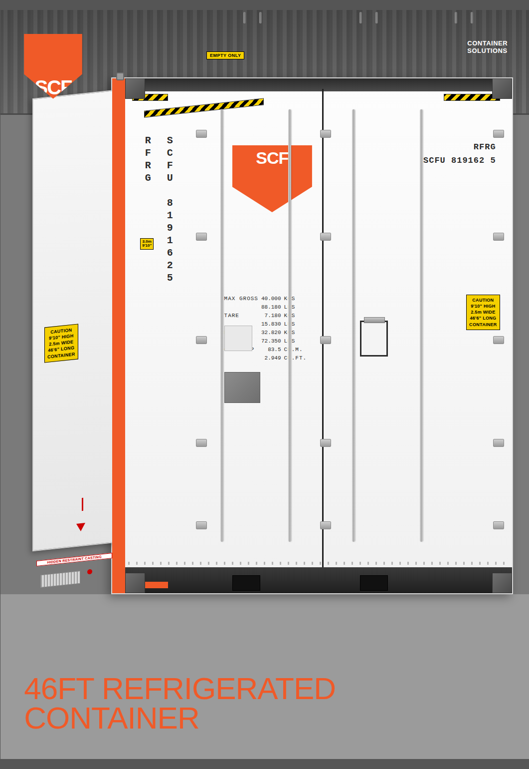EMPTY ONLY
CAUTION
9'10" HIGH
2.5m WIDE
46'6" LONG
CONTAINER
HIDDEN RESTRAINT CASTING
RFRG
SCFU 8191625
3.0m
9'10"
SCF
RFRG
SCFU 819162 5
| MAX GROSS | 40.000 | KGS |
| | 88.180 | LBS |
| TARE | 7.180 | KGS |
| | 15.830 | LBS |
| PAYLOAD | 32.820 | KGS |
| | 72.350 | LBS |
| CUB. CAP | 83.5 | CU.M. |
| | 2.949 | CU.FT. |
CAUTION
9'10" HIGH
2.5m WIDE
46'6" LONG
CONTAINER
SCF
CONTAINER
SOLUTIONS
46FT REFRIGERATED
CONTAINER